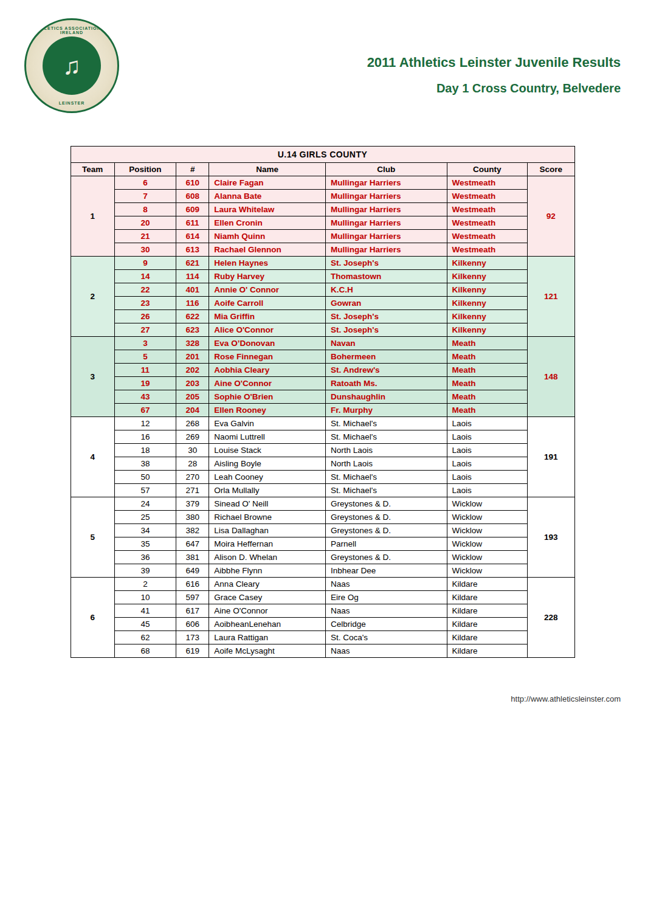ATHLETICS ASSOCIATION OF IRELAND
♫
LEINSTER
2011 Athletics Leinster Juvenile Results
Day 1 Cross Country, Belvedere
U.14 GIRLS COUNTY
| Team | Position | # | Name | Club | County | Score |
| --- | --- | --- | --- | --- | --- | --- |
| 1 | 6 | 610 | Claire Fagan | Mullingar Harriers | Westmeath | 92 |
| 7 | 608 | Alanna Bate | Mullingar Harriers | Westmeath |
| 8 | 609 | Laura Whitelaw | Mullingar Harriers | Westmeath |
| 20 | 611 | Ellen Cronin | Mullingar Harriers | Westmeath |
| 21 | 614 | Niamh Quinn | Mullingar Harriers | Westmeath |
| 30 | 613 | Rachael Glennon | Mullingar Harriers | Westmeath |
| 2 | 9 | 621 | Helen Haynes | St. Joseph's | Kilkenny | 121 |
| 14 | 114 | Ruby Harvey | Thomastown | Kilkenny |
| 22 | 401 | Annie O' Connor | K.C.H | Kilkenny |
| 23 | 116 | Aoife Carroll | Gowran | Kilkenny |
| 26 | 622 | Mia Griffin | St. Joseph's | Kilkenny |
| 27 | 623 | Alice O'Connor | St. Joseph's | Kilkenny |
| 3 | 3 | 328 | Eva O’Donovan | Navan | Meath | 148 |
| 5 | 201 | Rose Finnegan | Bohermeen | Meath |
| 11 | 202 | Aobhia Cleary | St. Andrew's | Meath |
| 19 | 203 | Aine O'Connor | Ratoath Ms. | Meath |
| 43 | 205 | Sophie O'Brien | Dunshaughlin | Meath |
| 67 | 204 | Ellen Rooney | Fr. Murphy | Meath |
| 4 | 12 | 268 | Eva Galvin | St. Michael's | Laois | 191 |
| 16 | 269 | Naomi Luttrell | St. Michael's | Laois |
| 18 | 30 | Louise Stack | North Laois | Laois |
| 38 | 28 | Aisling Boyle | North Laois | Laois |
| 50 | 270 | Leah Cooney | St. Michael's | Laois |
| 57 | 271 | Orla Mullally | St. Michael's | Laois |
| 5 | 24 | 379 | Sinead O' Neill | Greystones & D. | Wicklow | 193 |
| 25 | 380 | Richael Browne | Greystones & D. | Wicklow |
| 34 | 382 | Lisa Dallaghan | Greystones & D. | Wicklow |
| 35 | 647 | Moira Heffernan | Parnell | Wicklow |
| 36 | 381 | Alison D. Whelan | Greystones & D. | Wicklow |
| 39 | 649 | Aibbhe Flynn | Inbhear Dee | Wicklow |
| 6 | 2 | 616 | Anna Cleary | Naas | Kildare | 228 |
| 10 | 597 | Grace Casey | Eire Og | Kildare |
| 41 | 617 | Aine O'Connor | Naas | Kildare |
| 45 | 606 | AoibheanLenehan | Celbridge | Kildare |
| 62 | 173 | Laura Rattigan | St. Coca's | Kildare |
| 68 | 619 | Aoife McLysaght | Naas | Kildare |
http://www.athleticsleinster.com